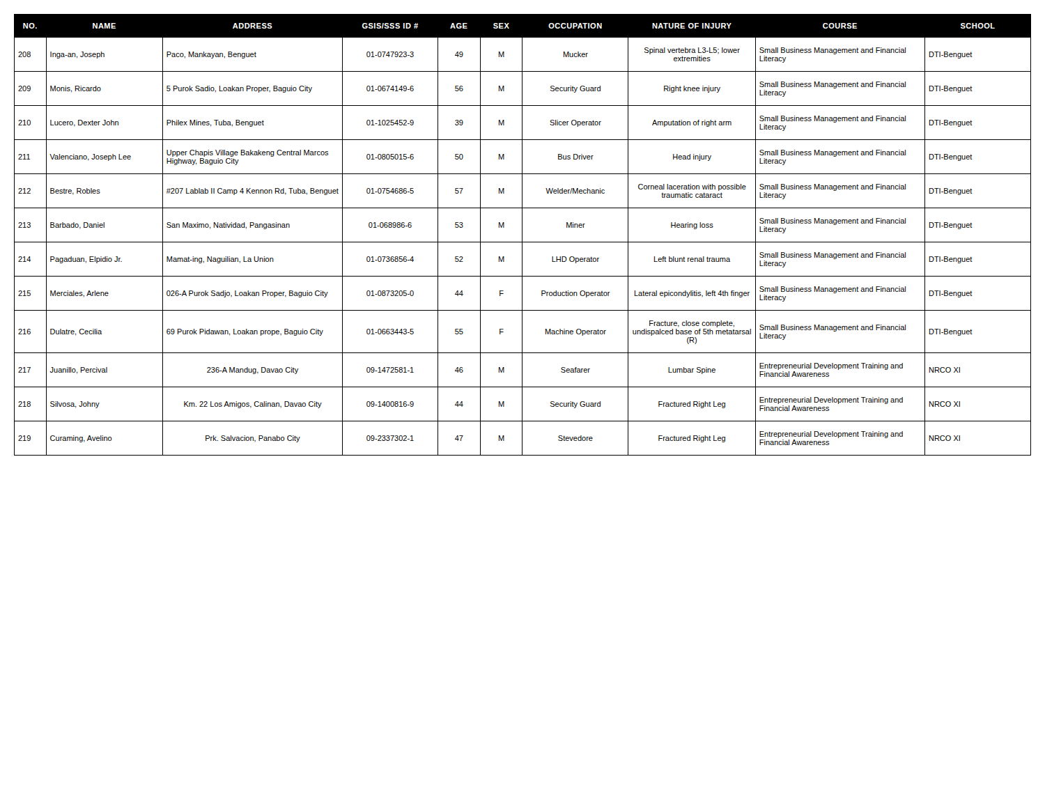| NO. | NAME | ADDRESS | GSIS/SSS ID # | AGE | SEX | OCCUPATION | NATURE OF INJURY | COURSE | SCHOOL |
| --- | --- | --- | --- | --- | --- | --- | --- | --- | --- |
| 208 | Inga-an, Joseph | Paco, Mankayan, Benguet | 01-0747923-3 | 49 | M | Mucker | Spinal vertebra L3-L5; lower extremities | Small Business Management and Financial Literacy | DTI-Benguet |
| 209 | Monis, Ricardo | 5 Purok Sadio, Loakan Proper, Baguio City | 01-0674149-6 | 56 | M | Security Guard | Right knee injury | Small Business Management and Financial Literacy | DTI-Benguet |
| 210 | Lucero, Dexter John | Philex Mines, Tuba, Benguet | 01-1025452-9 | 39 | M | Slicer Operator | Amputation of right arm | Small Business Management and Financial Literacy | DTI-Benguet |
| 211 | Valenciano, Joseph Lee | Upper Chapis Village Bakakeng Central Marcos Highway, Baguio City | 01-0805015-6 | 50 | M | Bus Driver | Head injury | Small Business Management and Financial Literacy | DTI-Benguet |
| 212 | Bestre, Robles | #207 Lablab II Camp 4 Kennon Rd, Tuba, Benguet | 01-0754686-5 | 57 | M | Welder/Mechanic | Corneal laceration with possible traumatic cataract | Small Business Management and Financial Literacy | DTI-Benguet |
| 213 | Barbado, Daniel | San Maximo, Natividad, Pangasinan | 01-068986-6 | 53 | M | Miner | Hearing loss | Small Business Management and Financial Literacy | DTI-Benguet |
| 214 | Pagaduan, Elpidio Jr. | Mamat-ing, Naguilian, La Union | 01-0736856-4 | 52 | M | LHD Operator | Left blunt renal trauma | Small Business Management and Financial Literacy | DTI-Benguet |
| 215 | Merciales, Arlene | 026-A Purok Sadjo, Loakan Proper, Baguio City | 01-0873205-0 | 44 | F | Production Operator | Lateral epicondylitis, left 4th finger | Small Business Management and Financial Literacy | DTI-Benguet |
| 216 | Dulatre, Cecilia | 69 Purok Pidawan, Loakan prope, Baguio City | 01-0663443-5 | 55 | F | Machine Operator | Fracture, close complete, undispalced base of 5th metatarsal (R) | Small Business Management and Financial Literacy | DTI-Benguet |
| 217 | Juanillo, Percival | 236-A Mandug, Davao City | 09-1472581-1 | 46 | M | Seafarer | Lumbar Spine | Entrepreneurial Development Training and Financial Awareness | NRCO XI |
| 218 | Silvosa, Johny | Km. 22 Los Amigos, Calinan, Davao City | 09-1400816-9 | 44 | M | Security Guard | Fractured Right Leg | Entrepreneurial Development Training and Financial Awareness | NRCO XI |
| 219 | Curaming, Avelino | Prk. Salvacion, Panabo City | 09-2337302-1 | 47 | M | Stevedore | Fractured Right Leg | Entrepreneurial Development Training and Financial Awareness | NRCO XI |